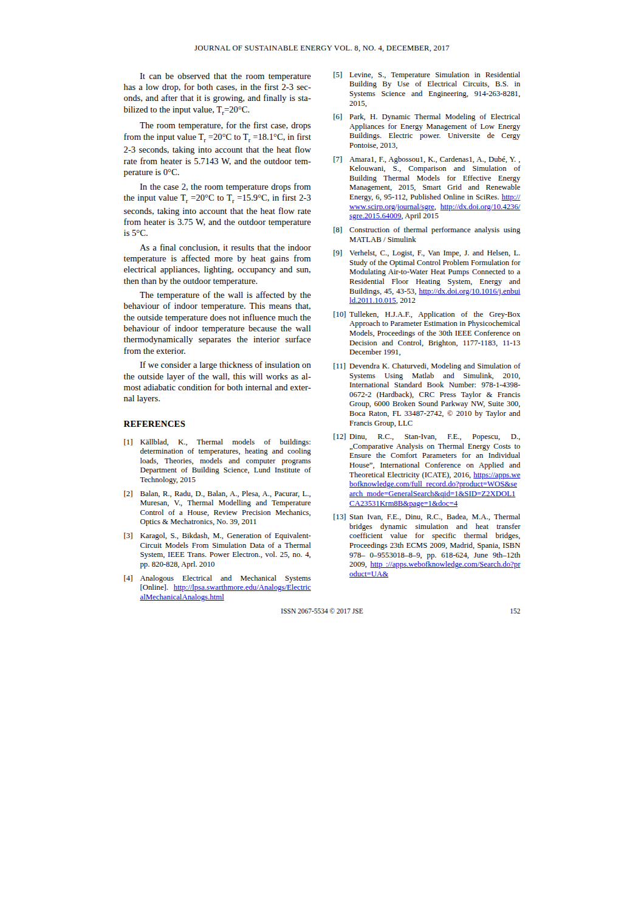JOURNAL OF SUSTAINABLE ENERGY VOL. 8, NO. 4, DECEMBER, 2017
It can be observed that the room temperature has a low drop, for both cases, in the first 2-3 seconds, and after that it is growing, and finally is stabilized to the input value, Tr=20°C.
The room temperature, for the first case, drops from the input value Tr =20°C to Tr =18.1°C, in first 2-3 seconds, taking into account that the heat flow rate from heater is 5.7143 W, and the outdoor temperature is 0°C.
In the case 2, the room temperature drops from the input value Tr =20°C to Tr =15.9°C, in first 2-3 seconds, taking into account that the heat flow rate from heater is 3.75 W, and the outdoor temperature is 5°C.
As a final conclusion, it results that the indoor temperature is affected more by heat gains from electrical appliances, lighting, occupancy and sun, then than by the outdoor temperature.
The temperature of the wall is affected by the behaviour of indoor temperature. This means that, the outside temperature does not influence much the behaviour of indoor temperature because the wall thermodynamically separates the interior surface from the exterior.
If we consider a large thickness of insulation on the outside layer of the wall, this will works as almost adiabatic condition for both internal and external layers.
REFERENCES
[1] Källblad, K., Thermal models of buildings: determination of temperatures, heating and cooling loads, Theories, models and computer programs Department of Building Science, Lund Institute of Technology, 2015
[2] Balan, R., Radu, D., Balan, A., Plesa, A., Pacurar, L., Muresan, V., Thermal Modelling and Temperature Control of a House, Review Precision Mechanics, Optics & Mechatronics, No. 39, 2011
[3] Karagol, S., Bikdash, M., Generation of Equivalent-Circuit Models From Simulation Data of a Thermal System, IEEE Trans. Power Electron., vol. 25, no. 4, pp. 820-828, Aprl. 2010
[4] Analogous Electrical and Mechanical Systems [Online]. http://lpsa.swarthmore.edu/Analogs/ElectricalMechanicalAnalogs.html
[5] Levine, S., Temperature Simulation in Residential Building By Use of Electrical Circuits, B.S. in Systems Science and Engineering, 914-263-8281, 2015,
[6] Park, H. Dynamic Thermal Modeling of Electrical Appliances for Energy Management of Low Energy Buildings. Electric power. Universite de Cergy Pontoise, 2013,
[7] Amara1, F., Agbossou1, K., Cardenas1, A., Dubé, Y. , Kelouwani, S., Comparison and Simulation of Building Thermal Models for Effective Energy Management, 2015, Smart Grid and Renewable Energy, 6, 95-112, Published Online in SciRes. http://www.scirp.org/journal/sgre, http://dx.doi.org/10.4236/sgre.2015.64009, April 2015
[8] Construction of thermal performance analysis using MATLAB / Simulink
[9] Verhelst, C., Logist, F., Van Impe, J. and Helsen, L. Study of the Optimal Control Problem Formulation for Modulating Air-to-Water Heat Pumps Connected to a Residential Floor Heating System, Energy and Buildings, 45, 43-53, http://dx.doi.org/10.1016/j.enbuild.2011.10.015, 2012
[10] Tulleken, H.J.A.F., Application of the Grey-Box Approach to Parameter Estimation in Physicochemical Models, Proceedings of the 30th IEEE Conference on Decision and Control, Brighton, 1177-1183, 11-13 December 1991,
[11] Devendra K. Chaturvedi, Modeling and Simulation of Systems Using Matlab and Simulink, 2010, International Standard Book Number: 978-1-4398-0672-2 (Hardback), CRC Press Taylor & Francis Group, 6000 Broken Sound Parkway NW, Suite 300, Boca Raton, FL 33487-2742, © 2010 by Taylor and Francis Group, LLC
[12] Dinu, R.C., Stan-Ivan, F.E., Popescu, D., „Comparative Analysis on Thermal Energy Costs to Ensure the Comfort Parameters for an Individual House”, International Conference on Applied and Theoretical Electricity (ICATE), 2016, https://apps.webofknowledge.com/full_record.do?product=WOS&search_mode=GeneralSearch&qid=1&SID=Z2XDOL1CA23531Krm8B&page=1&doc=4
[13] Stan Ivan, F.E., Dinu, R.C., Badea, M.A., Thermal bridges dynamic simulation and heat transfer coefficient value for specific thermal bridges, Proceedings 23th ECMS 2009, Madrid, Spania, ISBN 978– 0–9553018–8–9, pp. 618-624, June 9th–12th 2009, http ://apps.webofknowledge.com/Search.do?product=UA&
ISSN 2067-5534 © 2017 JSE
152